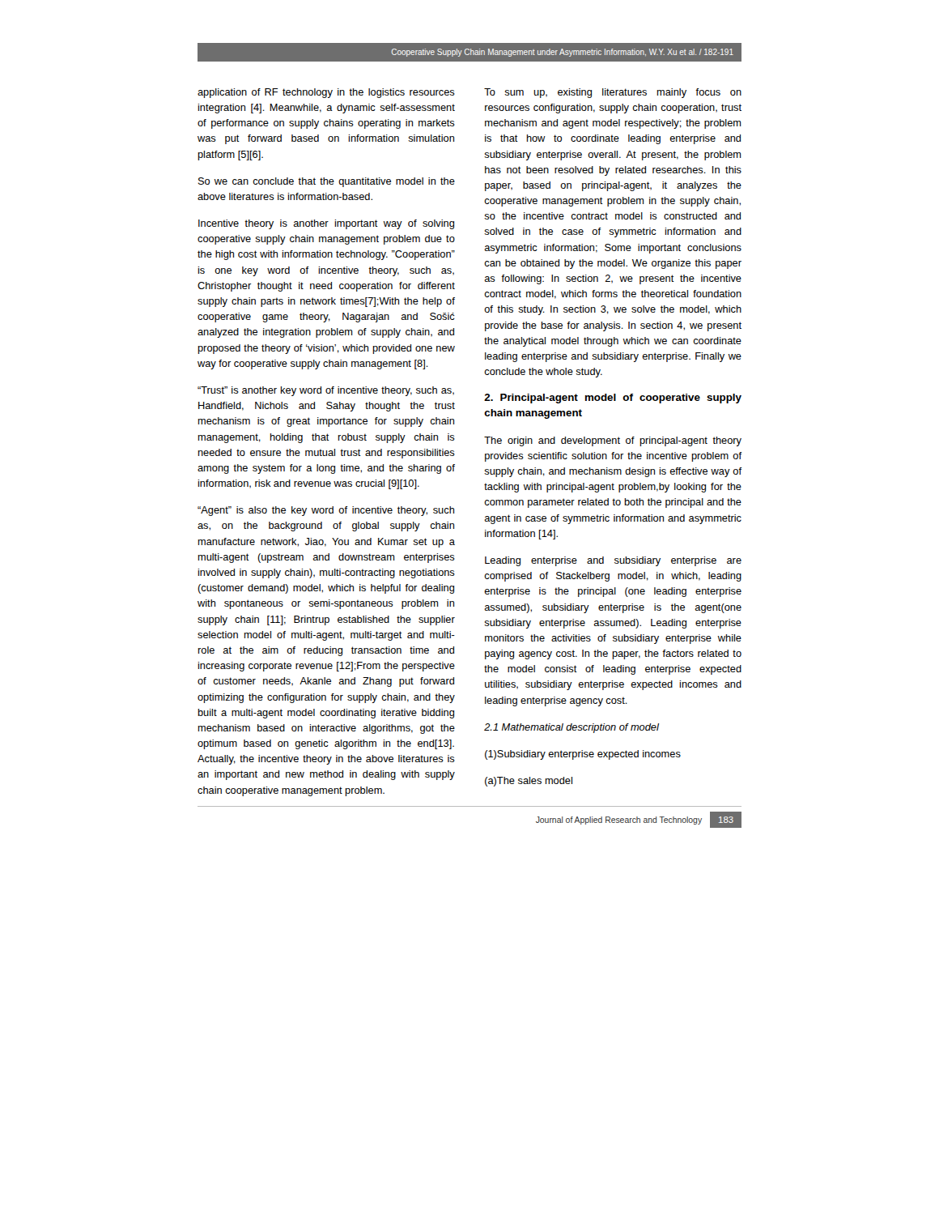Cooperative Supply Chain Management under Asymmetric Information, W.Y. Xu et al. / 182-191
application of RF technology in the logistics resources integration [4]. Meanwhile, a dynamic self-assessment of performance on supply chains operating in markets was put forward based on information simulation platform [5][6].
So we can conclude that the quantitative model in the above literatures is information-based.
Incentive theory is another important way of solving cooperative supply chain management problem due to the high cost with information technology. ”Cooperation” is one key word of incentive theory, such as, Christopher thought it need cooperation for different supply chain parts in network times[7];With the help of cooperative game theory, Nagarajan and Sošić analyzed the integration problem of supply chain, and proposed the theory of ‘vision’, which provided one new way for cooperative supply chain management [8].
“Trust” is another key word of incentive theory, such as, Handfield, Nichols and Sahay thought the trust mechanism is of great importance for supply chain management, holding that robust supply chain is needed to ensure the mutual trust and responsibilities among the system for a long time, and the sharing of information, risk and revenue was crucial [9][10].
“Agent” is also the key word of incentive theory, such as, on the background of global supply chain manufacture network, Jiao, You and Kumar set up a multi-agent (upstream and downstream enterprises involved in supply chain), multi-contracting negotiations (customer demand) model, which is helpful for dealing with spontaneous or semi-spontaneous problem in supply chain [11]; Brintrup established the supplier selection model of multi-agent, multi-target and multi-role at the aim of reducing transaction time and increasing corporate revenue [12];From the perspective of customer needs, Akanle and Zhang put forward optimizing the configuration for supply chain, and they built a multi-agent model coordinating iterative bidding mechanism based on interactive algorithms, got the optimum based on genetic algorithm in the end[13]. Actually, the incentive theory in the above literatures is an important and new method in dealing with supply chain cooperative management problem.
To sum up, existing literatures mainly focus on resources configuration, supply chain cooperation, trust mechanism and agent model respectively; the problem is that how to coordinate leading enterprise and subsidiary enterprise overall. At present, the problem has not been resolved by related researches. In this paper, based on principal-agent, it analyzes the cooperative management problem in the supply chain, so the incentive contract model is constructed and solved in the case of symmetric information and asymmetric information; Some important conclusions can be obtained by the model. We organize this paper as following: In section 2, we present the incentive contract model, which forms the theoretical foundation of this study. In section 3, we solve the model, which provide the base for analysis. In section 4, we present the analytical model through which we can coordinate leading enterprise and subsidiary enterprise. Finally we conclude the whole study.
2. Principal-agent model of cooperative supply chain management
The origin and development of principal-agent theory provides scientific solution for the incentive problem of supply chain, and mechanism design is effective way of tackling with principal-agent problem,by looking for the common parameter related to both the principal and the agent in case of symmetric information and asymmetric information [14].
Leading enterprise and subsidiary enterprise are comprised of Stackelberg model, in which, leading enterprise is the principal (one leading enterprise assumed), subsidiary enterprise is the agent(one subsidiary enterprise assumed). Leading enterprise monitors the activities of subsidiary enterprise while paying agency cost. In the paper, the factors related to the model consist of leading enterprise expected utilities, subsidiary enterprise expected incomes and leading enterprise agency cost.
2.1 Mathematical description of model
(1)Subsidiary enterprise expected incomes
(a)The sales model
Journal of Applied Research and Technology 183